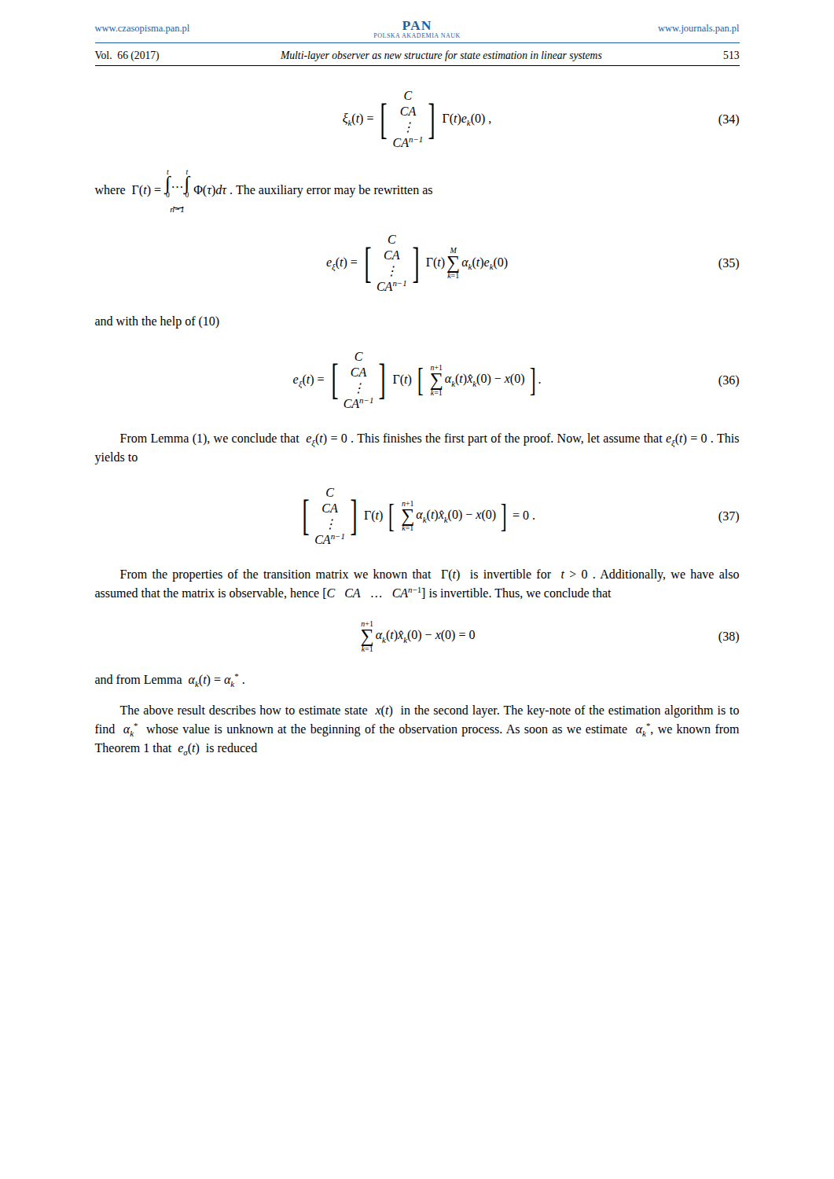www.czasopisma.pan.pl
PANPOLSKA AKADEMIA NAUK
www.journals.pan.pl
Vol. 66 (2017)
Multi-layer observer as new structure for state estimation in linear systems
513
ξk(t) = [ C CA ⋮ CAn−1 ] Γ(t)ek(0) ,
(34)
where Γ(t) = t∫0 … t∫0 ⏟ n−1 Φ(τ)dτ . The auxiliary error may be rewritten as
eξ(t) = [ C CA ⋮ CAn−1 ] Γ(t)M∑k=1 αk(t)ek(0)
(35)
and with the help of (10)
eξ(t) = [ C CA ⋮ CAn−1 ] Γ(t) [ n+1∑k=1 αk(t)x̂k(0) − x(0) ] .
(36)
From Lemma (1), we conclude that eξ(t) = 0 . This finishes the first part of the proof. Now, let assume that eξ(t) = 0 . This yields to
[ C CA ⋮ CAn−1 ] Γ(t) [ n+1∑k=1 αk(t)x̂k(0) − x(0) ] = 0 .
(37)
From the properties of the transition matrix we known that Γ(t) is invertible for t > 0 . Additionally, we have also assumed that the matrix is observable, hence [C CA … CAn−1] is invertible. Thus, we conclude that
n+1∑k=1 αk(t)x̂k(0) − x(0) = 0
(38)
and from Lemma αk(t) = αk* .
The above result describes how to estimate state x(t) in the second layer. The key-note of the estimation algorithm is to find αk* whose value is unknown at the beginning of the observation process. As soon as we estimate αk*, we known from Theorem 1 that eσ(t) is reduced